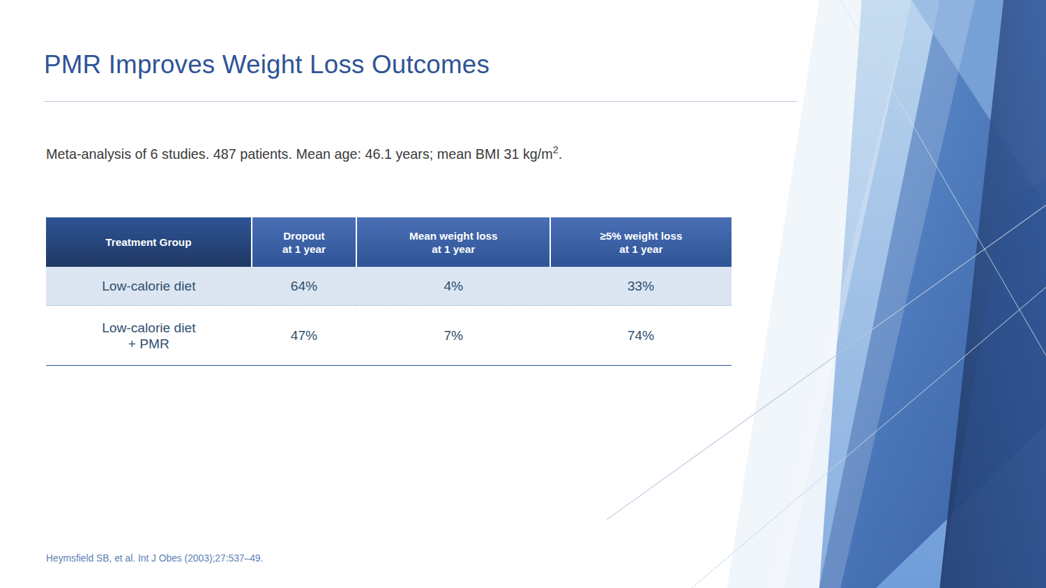PMR Improves Weight Loss Outcomes
Meta-analysis of 6 studies. 487 patients. Mean age: 46.1 years; mean BMI 31 kg/m2.
| Treatment Group | Dropout at 1 year | Mean weight loss at 1 year | ≥5% weight loss at 1 year |
| --- | --- | --- | --- |
| Low-calorie diet | 64% | 4% | 33% |
| Low-calorie diet + PMR | 47% | 7% | 74% |
Heymsfield SB, et al. Int J Obes (2003);27:537–49.